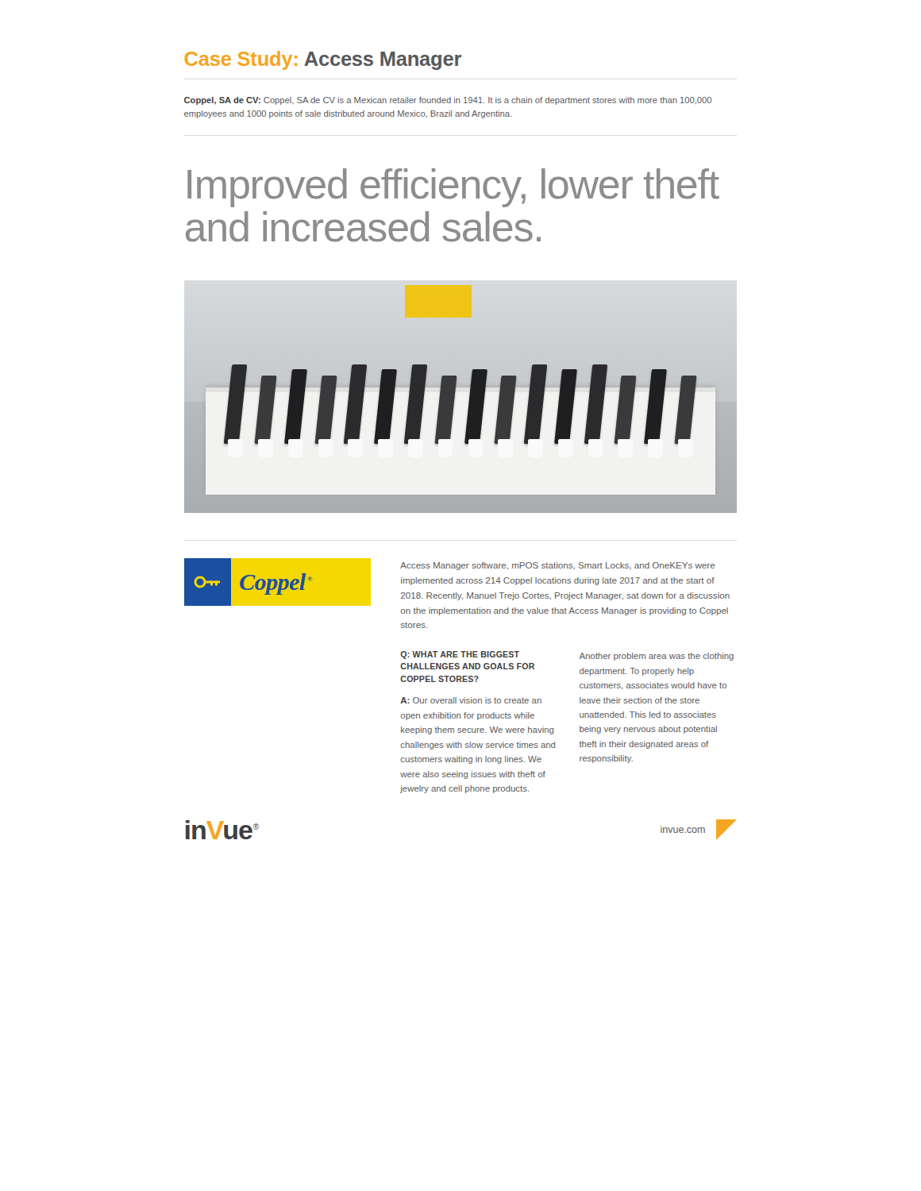Case Study:Access Manager
Coppel, SA de CV: Coppel, SA de CV is a Mexican retailer founded in 1941. It is a chain of department stores with more than 100,000 employees and 1000 points of sale distributed around Mexico, Brazil and Argentina.
Improved efficiency, lower theft and increased sales.
Coppel®
Access Manager software, mPOS stations, Smart Locks, and OneKEYs were implemented across 214 Coppel locations during late 2017 and at the start of 2018. Recently, Manuel Trejo Cortes, Project Manager, sat down for a discussion on the implementation and the value that Access Manager is providing to Coppel stores.
Q: What are the biggest challenges and goals for Coppel stores?
A: Our overall vision is to create an open exhibition for products while keeping them secure. We were having challenges with slow service times and customers waiting in long lines. We were also seeing issues with theft of jewelry and cell phone products.
Another problem area was the clothing department. To properly help customers, associates would have to leave their section of the store unattended. This led to associates being very nervous about potential theft in their designated areas of responsibility.
inVue®
invue.com